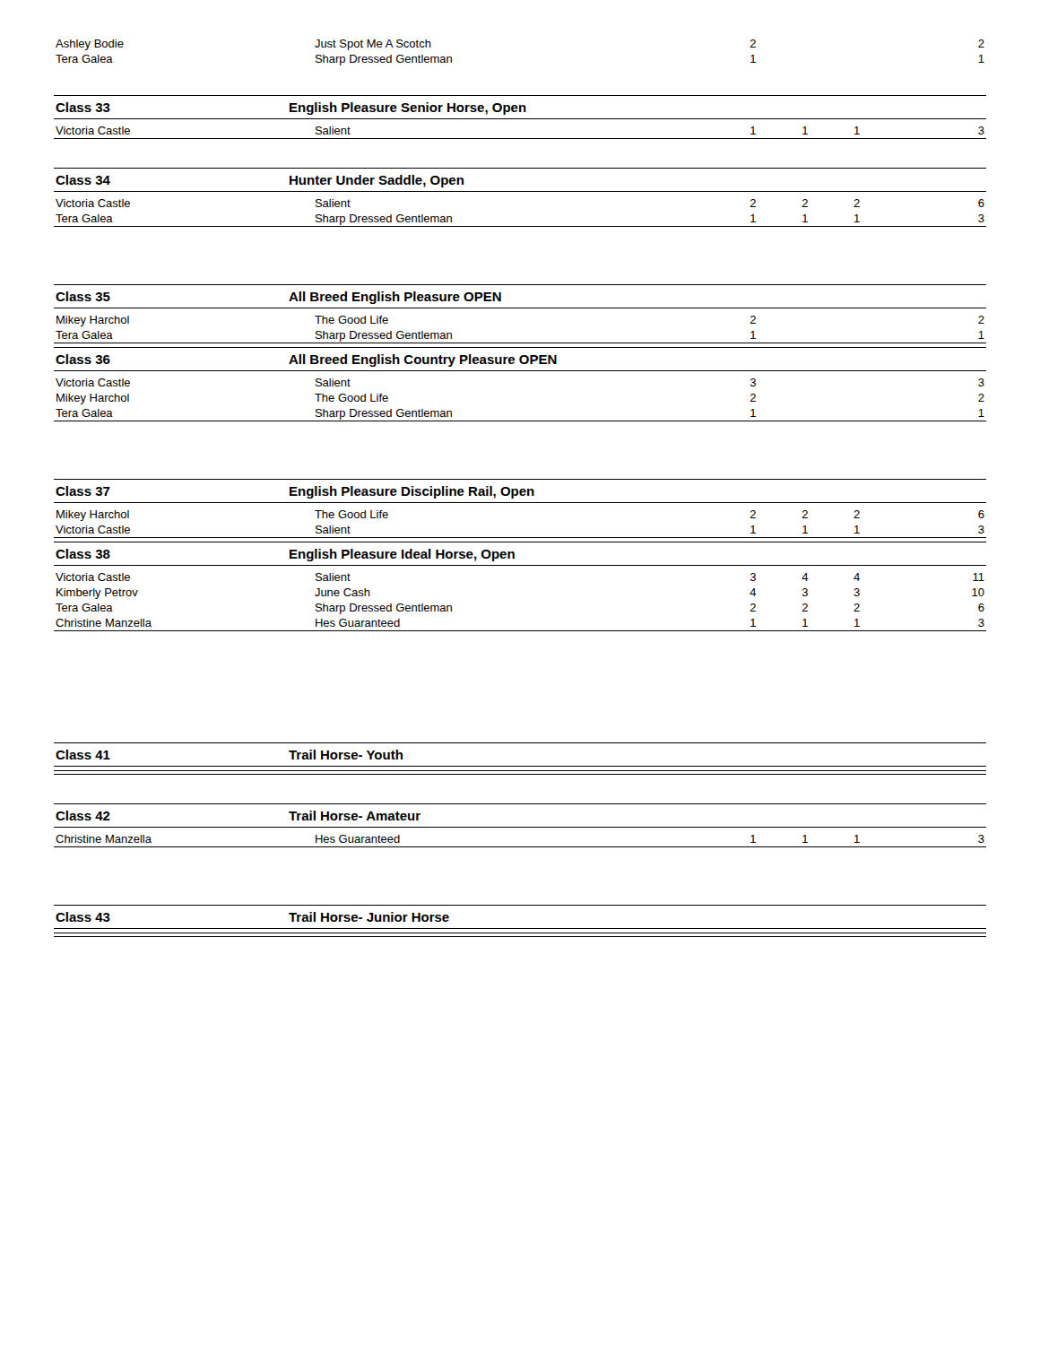| Ashley Bodie | Just Spot Me A Scotch | 2 | | | 2 |
| Tera Galea | Sharp Dressed Gentleman | 1 | | | 1 |
| Class 33 | English Pleasure Senior Horse, Open |
| Victoria Castle | Salient | 1 | 1 | 1 | 3 |
| Class 34 | Hunter Under Saddle, Open |
| Victoria Castle | Salient | 2 | 2 | 2 | 6 |
| Tera Galea | Sharp Dressed Gentleman | 1 | 1 | 1 | 3 |
| Class 35 | All Breed English Pleasure OPEN |
| Mikey Harchol | The Good Life | 2 | | | 2 |
| Tera Galea | Sharp Dressed Gentleman | 1 | | | 1 |
| Class 36 | All Breed English Country Pleasure OPEN |
| Victoria Castle | Salient | 3 | | | 3 |
| Mikey Harchol | The Good Life | 2 | | | 2 |
| Tera Galea | Sharp Dressed Gentleman | 1 | | | 1 |
| Class 37 | English Pleasure Discipline Rail, Open |
| Mikey Harchol | The Good Life | 2 | 2 | 2 | 6 |
| Victoria Castle | Salient | 1 | 1 | 1 | 3 |
| Class 38 | English Pleasure Ideal Horse, Open |
| Victoria Castle | Salient | 3 | 4 | 4 | 11 |
| Kimberly Petrov | June Cash | 4 | 3 | 3 | 10 |
| Tera Galea | Sharp Dressed Gentleman | 2 | 2 | 2 | 6 |
| Christine Manzella | Hes Guaranteed | 1 | 1 | 1 | 3 |
| Class 41 | Trail Horse- Youth |
| Class 42 | Trail Horse- Amateur |
| Christine Manzella | Hes Guaranteed | 1 | 1 | 1 | 3 |
| Class 43 | Trail Horse- Junior Horse |